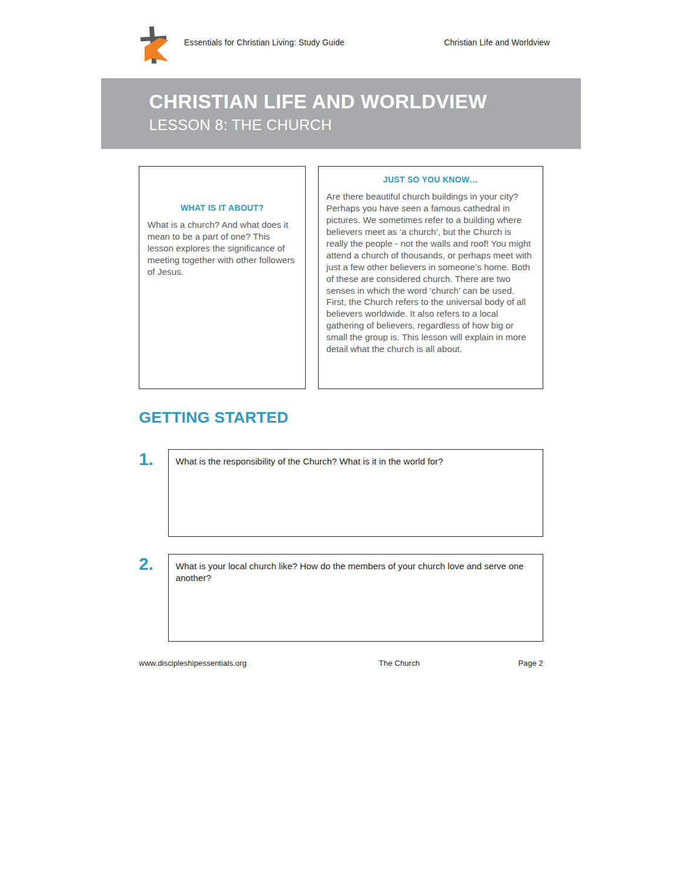Essentials for Christian Living: Study Guide
Christian Life and Worldview
CHRISTIAN LIFE AND WORLDVIEW
LESSON 8: THE CHURCH
WHAT IS IT ABOUT?
What is a church? And what does it mean to be a part of one? This lesson explores the significance of meeting together with other followers of Jesus.
JUST SO YOU KNOW…
Are there beautiful church buildings in your city? Perhaps you have seen a famous cathedral in pictures. We sometimes refer to a building where believers meet as ‘a church’, but the Church is really the people - not the walls and roof! You might attend a church of thousands, or perhaps meet with just a few other believers in someone’s home. Both of these are considered church. There are two senses in which the word ‘church’ can be used. First, the Church refers to the universal body of all believers worldwide. It also refers to a local gathering of believers, regardless of how big or small the group is. This lesson will explain in more detail what the church is all about.
GETTING STARTED
1.
What is the responsibility of the Church? What is it in the world for?
2.
What is your local church like? How do the members of your church love and serve one another?
www.discipleshipessentials.org
The Church
Page 2